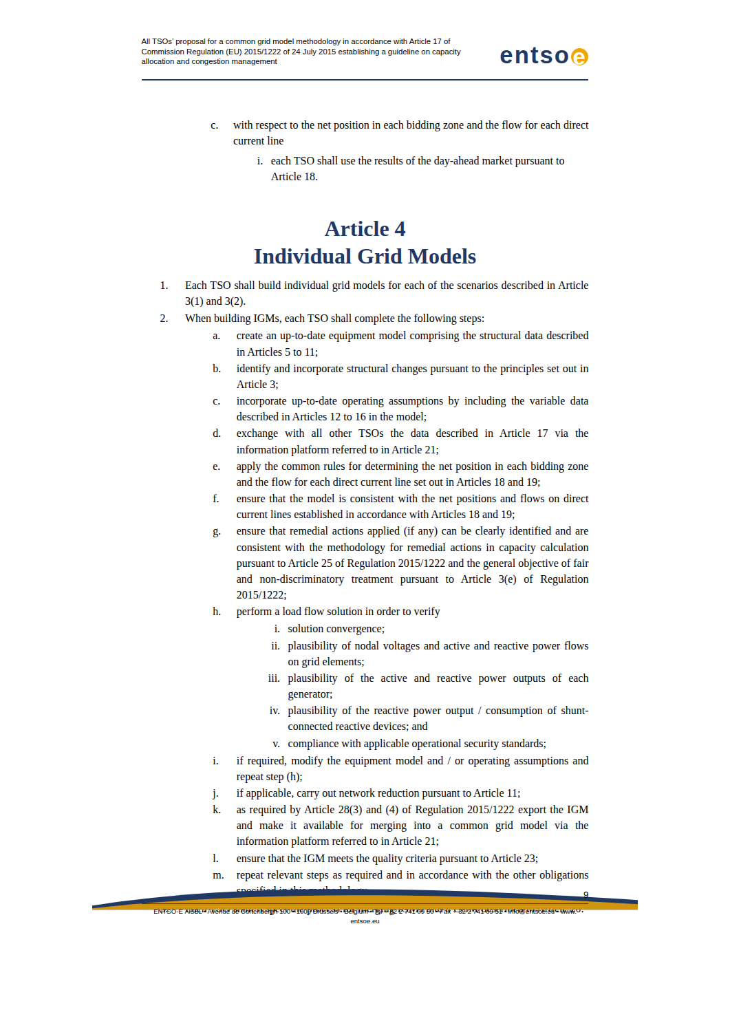All TSOs’ proposal for a common grid model methodology in accordance with Article 17 of Commission Regulation (EU) 2015/1222 of 24 July 2015 establishing a guideline on capacity allocation and congestion management
entsoe
c. with respect to the net position in each bidding zone and the flow for each direct current line
i. each TSO shall use the results of the day-ahead market pursuant to Article 18.
Article 4 Individual Grid Models
Each TSO shall build individual grid models for each of the scenarios described in Article 3(1) and 3(2).
When building IGMs, each TSO shall complete the following steps:
create an up-to-date equipment model comprising the structural data described in Articles 5 to 11;
identify and incorporate structural changes pursuant to the principles set out in Article 3;
incorporate up-to-date operating assumptions by including the variable data described in Articles 12 to 16 in the model;
exchange with all other TSOs the data described in Article 17 via the information platform referred to in Article 21;
apply the common rules for determining the net position in each bidding zone and the flow for each direct current line set out in Articles 18 and 19;
ensure that the model is consistent with the net positions and flows on direct current lines established in accordance with Articles 18 and 19;
ensure that remedial actions applied (if any) can be clearly identified and are consistent with the methodology for remedial actions in capacity calculation pursuant to Article 25 of Regulation 2015/1222 and the general objective of fair and non-discriminatory treatment pursuant to Article 3(e) of Regulation 2015/1222;
perform a load flow solution in order to verify
solution convergence;
plausibility of nodal voltages and active and reactive power flows on grid elements;
plausibility of the active and reactive power outputs of each generator;
plausibility of the reactive power output / consumption of shunt-connected reactive devices; and
compliance with applicable operational security standards;
if required, modify the equipment model and / or operating assumptions and repeat step (h);
if applicable, carry out network reduction pursuant to Article 11;
as required by Article 28(3) and (4) of Regulation 2015/1222 export the IGM and make it available for merging into a common grid model via the information platform referred to in Article 21;
ensure that the IGM meets the quality criteria pursuant to Article 23;
repeat relevant steps as required and in accordance with the other obligations specified in this methodology.
Each TSO shall respect the process for merging IGMs into a CGM described in Article 20.
9
ENTSO-E AISBL • Avenue de Cortenbergh 100 • 1000 Brussels • Belgium • Tel + 32 2 741 09 50 • Fax + 32 2 741 09 51 • info@entsoe.eu • www. entsoe.eu